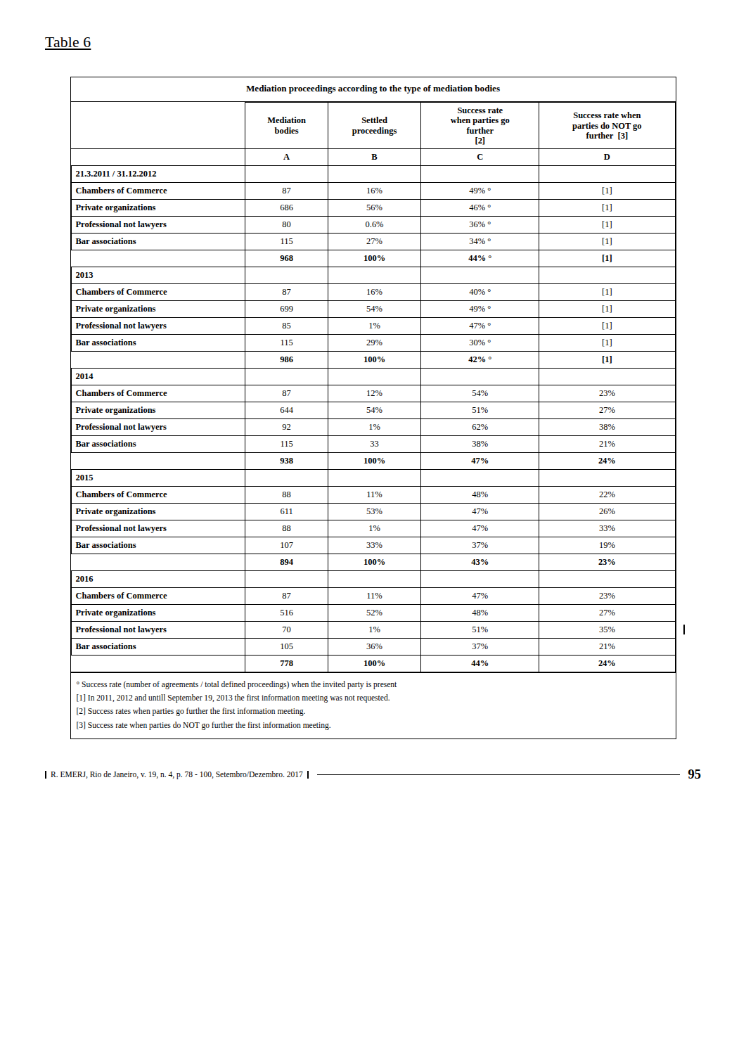Table 6
Mediation proceedings according to the type of mediation bodies
| | Mediation bodies | Settled proceedings | Success rate when parties go further [2] | Success rate when parties do NOT go further [3] |
| --- | --- | --- | --- | --- |
| | A | B | C | D |
| 21.3.2011 / 31.12.2012 | | | | |
| Chambers of Commerce | 87 | 16% | 49% ° | [1] |
| Private organizations | 686 | 56% | 46% ° | [1] |
| Professional not lawyers | 80 | 0.6% | 36% ° | [1] |
| Bar associations | 115 | 27% | 34% ° | [1] |
| | 968 | 100% | 44% ° | [1] |
| 2013 | | | | |
| Chambers of Commerce | 87 | 16% | 40% ° | [1] |
| Private organizations | 699 | 54% | 49% ° | [1] |
| Professional not lawyers | 85 | 1% | 47% ° | [1] |
| Bar associations | 115 | 29% | 30% ° | [1] |
| | 986 | 100% | 42% ° | [1] |
| 2014 | | | | |
| Chambers of Commerce | 87 | 12% | 54% | 23% |
| Private organizations | 644 | 54% | 51% | 27% |
| Professional not lawyers | 92 | 1% | 62% | 38% |
| Bar associations | 115 | 33 | 38% | 21% |
| | 938 | 100% | 47% | 24% |
| 2015 | | | | |
| Chambers of Commerce | 88 | 11% | 48% | 22% |
| Private organizations | 611 | 53% | 47% | 26% |
| Professional not lawyers | 88 | 1% | 47% | 33% |
| Bar associations | 107 | 33% | 37% | 19% |
| | 894 | 100% | 43% | 23% |
| 2016 | | | | |
| Chambers of Commerce | 87 | 11% | 47% | 23% |
| Private organizations | 516 | 52% | 48% | 27% |
| Professional not lawyers | 70 | 1% | 51% | 35% |
| Bar associations | 105 | 36% | 37% | 21% |
| | 778 | 100% | 44% | 24% |
° Success rate (number of agreements / total defined proceedings) when the invited party is present
[1] In 2011, 2012 and untill September 19, 2013 the first information meeting was not requested.
[2] Success rates when parties go further the first information meeting.
[3] Success rate when parties do NOT go further the first information meeting.
R. EMERJ, Rio de Janeiro, v. 19, n. 4, p. 78 - 100, Setembro/Dezembro. 2017
95